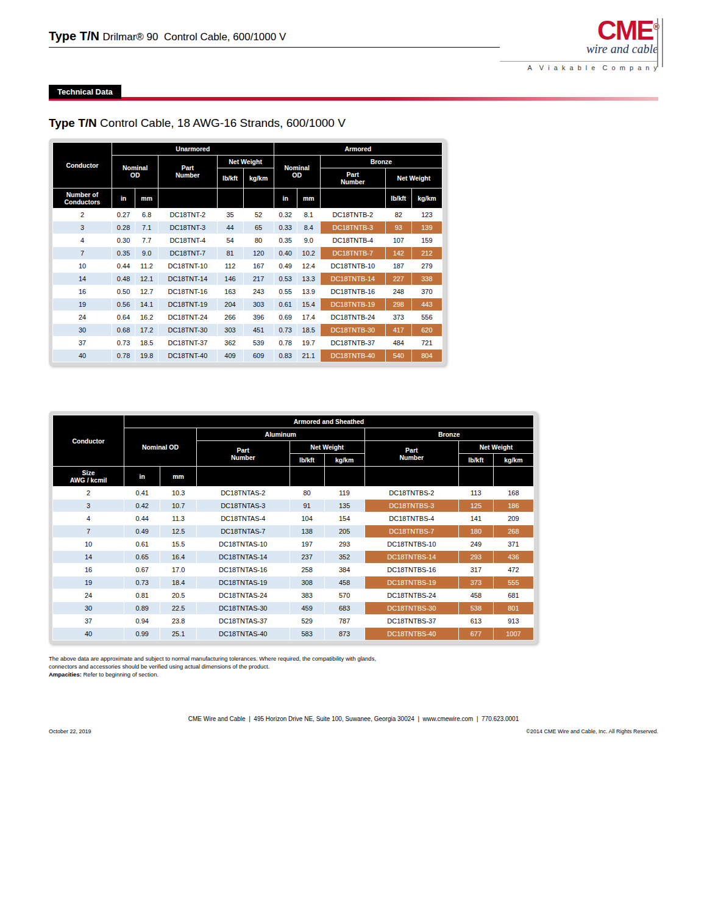Type T/N Drilmar® 90 Control Cable, 600/1000 V
CME®
wire and cable
A V i a k a b l e C o m p a n y
Technical Data
Type T/N Control Cable, 18 AWG-16 Strands, 600/1000 V
| Conductor | Unarmored | Armored |
| --- | --- | --- |
| Nominal OD | Part Number | Net Weight | Nominal OD | Bronze |
| lb/kft | kg/km | Part Number | Net Weight |
| Number of Conductors | in | mm | | | | in | mm | | lb/kft | kg/km |
| 2 | 0.27 | 6.8 | DC18TNT-2 | 35 | 52 | 0.32 | 8.1 | DC18TNTB-2 | 82 | 123 |
| 3 | 0.28 | 7.1 | DC18TNT-3 | 44 | 65 | 0.33 | 8.4 | DC18TNTB-3 | 93 | 139 |
| 4 | 0.30 | 7.7 | DC18TNT-4 | 54 | 80 | 0.35 | 9.0 | DC18TNTB-4 | 107 | 159 |
| 7 | 0.35 | 9.0 | DC18TNT-7 | 81 | 120 | 0.40 | 10.2 | DC18TNTB-7 | 142 | 212 |
| 10 | 0.44 | 11.2 | DC18TNT-10 | 112 | 167 | 0.49 | 12.4 | DC18TNTB-10 | 187 | 279 |
| 14 | 0.48 | 12.1 | DC18TNT-14 | 146 | 217 | 0.53 | 13.3 | DC18TNTB-14 | 227 | 338 |
| 16 | 0.50 | 12.7 | DC18TNT-16 | 163 | 243 | 0.55 | 13.9 | DC18TNTB-16 | 248 | 370 |
| 19 | 0.56 | 14.1 | DC18TNT-19 | 204 | 303 | 0.61 | 15.4 | DC18TNTB-19 | 298 | 443 |
| 24 | 0.64 | 16.2 | DC18TNT-24 | 266 | 396 | 0.69 | 17.4 | DC18TNTB-24 | 373 | 556 |
| 30 | 0.68 | 17.2 | DC18TNT-30 | 303 | 451 | 0.73 | 18.5 | DC18TNTB-30 | 417 | 620 |
| 37 | 0.73 | 18.5 | DC18TNT-37 | 362 | 539 | 0.78 | 19.7 | DC18TNTB-37 | 484 | 721 |
| 40 | 0.78 | 19.8 | DC18TNT-40 | 409 | 609 | 0.83 | 21.1 | DC18TNTB-40 | 540 | 804 |
| Conductor | Armored and Sheathed |
| --- | --- |
| Nominal OD | Aluminum | Bronze |
| Part Number | Net Weight | Part Number | Net Weight |
| lb/kft | kg/km | lb/kft | kg/km |
| Size AWG / kcmil | in | mm | | | | | | |
| 2 | 0.41 | 10.3 | DC18TNTAS-2 | 80 | 119 | DC18TNTBS-2 | 113 | 168 |
| 3 | 0.42 | 10.7 | DC18TNTAS-3 | 91 | 135 | DC18TNTBS-3 | 125 | 186 |
| 4 | 0.44 | 11.3 | DC18TNTAS-4 | 104 | 154 | DC18TNTBS-4 | 141 | 209 |
| 7 | 0.49 | 12.5 | DC18TNTAS-7 | 138 | 205 | DC18TNTBS-7 | 180 | 268 |
| 10 | 0.61 | 15.5 | DC18TNTAS-10 | 197 | 293 | DC18TNTBS-10 | 249 | 371 |
| 14 | 0.65 | 16.4 | DC18TNTAS-14 | 237 | 352 | DC18TNTBS-14 | 293 | 436 |
| 16 | 0.67 | 17.0 | DC18TNTAS-16 | 258 | 384 | DC18TNTBS-16 | 317 | 472 |
| 19 | 0.73 | 18.4 | DC18TNTAS-19 | 308 | 458 | DC18TNTBS-19 | 373 | 555 |
| 24 | 0.81 | 20.5 | DC18TNTAS-24 | 383 | 570 | DC18TNTBS-24 | 458 | 681 |
| 30 | 0.89 | 22.5 | DC18TNTAS-30 | 459 | 683 | DC18TNTBS-30 | 538 | 801 |
| 37 | 0.94 | 23.8 | DC18TNTAS-37 | 529 | 787 | DC18TNTBS-37 | 613 | 913 |
| 40 | 0.99 | 25.1 | DC18TNTAS-40 | 583 | 873 | DC18TNTBS-40 | 677 | 1007 |
The above data are approximate and subject to normal manufacturing tolerances. Where required, the compatibility with glands,
connectors and accessories should be verified using actual dimensions of the product.
Ampacities: Refer to beginning of section.
CME Wire and Cable | 495 Horizon Drive NE, Suite 100, Suwanee, Georgia 30024 | www.cmewire.com | 770.623.0001
October 22, 2019 ©2014 CME Wire and Cable, Inc. All Rights Reserved.